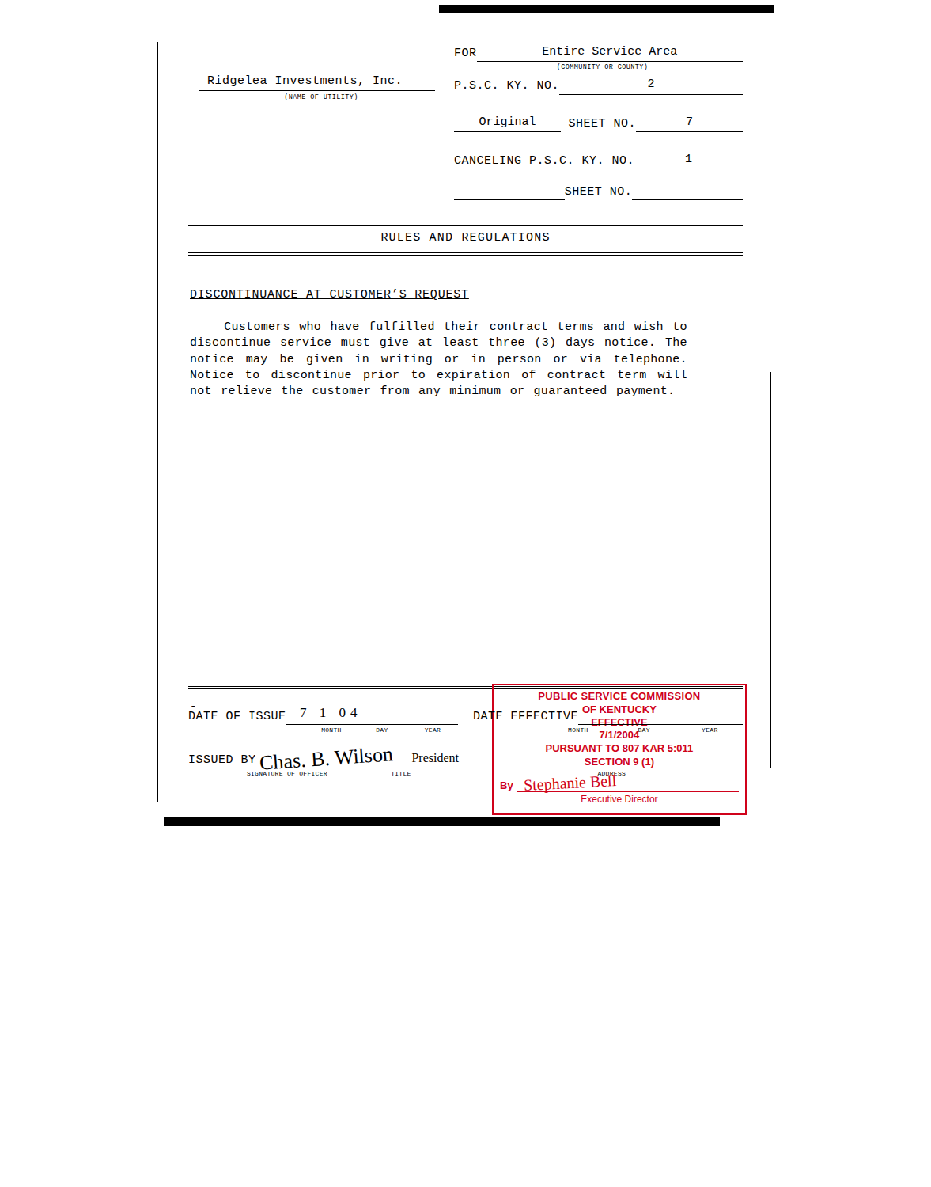Ridgelea Investments, Inc.
(NAME OF UTILITY)
FOR Entire Service Area
(COMMUNITY OR COUNTY)
P.S.C. KY. NO. 2
Original SHEET NO. 7
CANCELING P.S.C. KY. NO. 1
SHEET NO.
RULES AND REGULATIONS
DISCONTINUANCE AT CUSTOMER’S REQUEST
Customers who have fulfilled their contract terms and wish to discontinue service must give at least three (3) days notice. The notice may be given in writing or in person or via telephone. Notice to discontinue prior to expiration of contract term will not relieve the customer from any minimum or guaranteed payment.
-
DATE OF ISSUE 7 1 04
MONTH DAY YEAR
ISSUED BY Chas. B. Wilson President
SIGNATURE OF OFFICER TITLE
DATE EFFECTIVE
MONTH DAY YEAR
ADDRESS
PUBLIC SERVICE COMMISSION
OF KENTUCKY
EFFECTIVE
7/1/2004
PURSUANT TO 807 KAR 5:011
SECTION 9 (1)
By Stephanie Bell
Executive Director